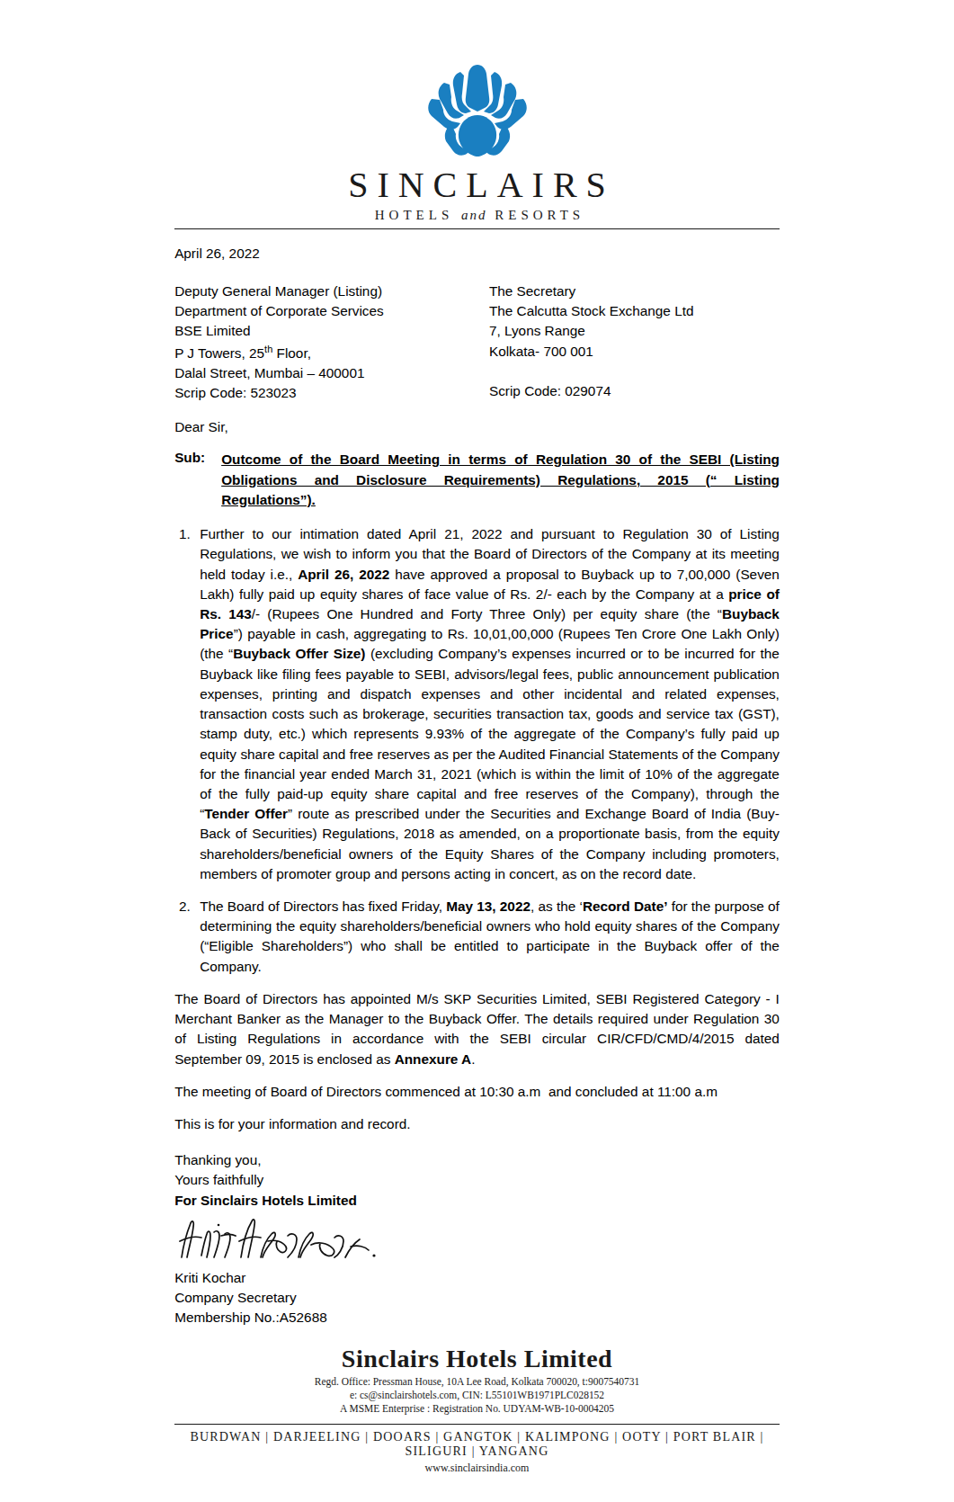SINCLAIRS
HOTELS and RESORTS
April 26, 2022
| Deputy General Manager (Listing) Department of Corporate Services BSE Limited P J Towers, 25 th Floor, Dalal Street, Mumbai – 400001 Scrip Code: 523023 | The Secretary The Calcutta Stock Exchange Ltd 7, Lyons Range Kolkata- 700 001 Scrip Code: 029074 |
Dear Sir,
| Sub: | Outcome of the Board Meeting in terms of Regulation 30 of the SEBI (Listing Obligations and Disclosure Requirements) Regulations, 2015 (“ Listing Regulations”). |
Further to our intimation dated April 21, 2022 and pursuant to Regulation 30 of Listing Regulations, we wish to inform you that the Board of Directors of the Company at its meeting held today i.e., April 26, 2022 have approved a proposal to Buyback up to 7,00,000 (Seven Lakh) fully paid up equity shares of face value of Rs. 2/- each by the Company at a price of Rs. 143/- (Rupees One Hundred and Forty Three Only) per equity share (the “Buyback Price”) payable in cash, aggregating to Rs. 10,01,00,000 (Rupees Ten Crore One Lakh Only) (the “Buyback Offer Size) (excluding Company’s expenses incurred or to be incurred for the Buyback like filing fees payable to SEBI, advisors/legal fees, public announcement publication expenses, printing and dispatch expenses and other incidental and related expenses, transaction costs such as brokerage, securities transaction tax, goods and service tax (GST), stamp duty, etc.) which represents 9.93% of the aggregate of the Company’s fully paid up equity share capital and free reserves as per the Audited Financial Statements of the Company for the financial year ended March 31, 2021 (which is within the limit of 10% of the aggregate of the fully paid-up equity share capital and free reserves of the Company), through the “Tender Offer” route as prescribed under the Securities and Exchange Board of India (Buy-Back of Securities) Regulations, 2018 as amended, on a proportionate basis, from the equity shareholders/beneficial owners of the Equity Shares of the Company including promoters, members of promoter group and persons acting in concert, as on the record date.
The Board of Directors has fixed Friday, May 13, 2022, as the ‘Record Date’ for the purpose of determining the equity shareholders/beneficial owners who hold equity shares of the Company (“Eligible Shareholders”) who shall be entitled to participate in the Buyback offer of the Company.
The Board of Directors has appointed M/s SKP Securities Limited, SEBI Registered Category - I Merchant Banker as the Manager to the Buyback Offer. The details required under Regulation 30 of Listing Regulations in accordance with the SEBI circular CIR/CFD/CMD/4/2015 dated September 09, 2015 is enclosed as Annexure A.
The meeting of Board of Directors commenced at 10:30 a.m and concluded at 11:00 a.m
This is for your information and record.
Thanking you,
Yours faithfully
For Sinclairs Hotels Limited
Kriti Kochar
Company Secretary
Membership No.:A52688
Sinclairs Hotels Limited
Regd. Office: Pressman House, 10A Lee Road, Kolkata 700020, t:9007540731
e: cs@sinclairshotels.com, CIN: L55101WB1971PLC028152
A MSME Enterprise : Registration No. UDYAM-WB-10-0004205
BURDWAN | DARJEELING | DOOARS | GANGTOK | KALIMPONG | OOTY | PORT BLAIR | SILIGURI | YANGANG
www.sinclairsindia.com